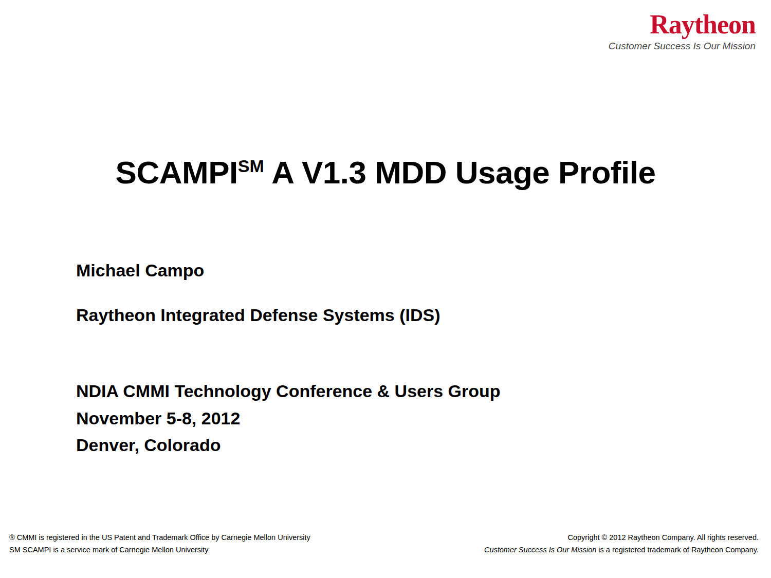Raytheon
Customer Success Is Our Mission
SCAMPISM A V1.3 MDD Usage Profile
Michael Campo
Raytheon Integrated Defense Systems (IDS)
NDIA CMMI Technology Conference & Users Group
November 5-8, 2012
Denver, Colorado
® CMMI is registered in the US Patent and Trademark Office by Carnegie Mellon University
SM SCAMPI is a service mark of Carnegie Mellon University
Copyright © 2012 Raytheon Company. All rights reserved.
Customer Success Is Our Mission is a registered trademark of Raytheon Company.